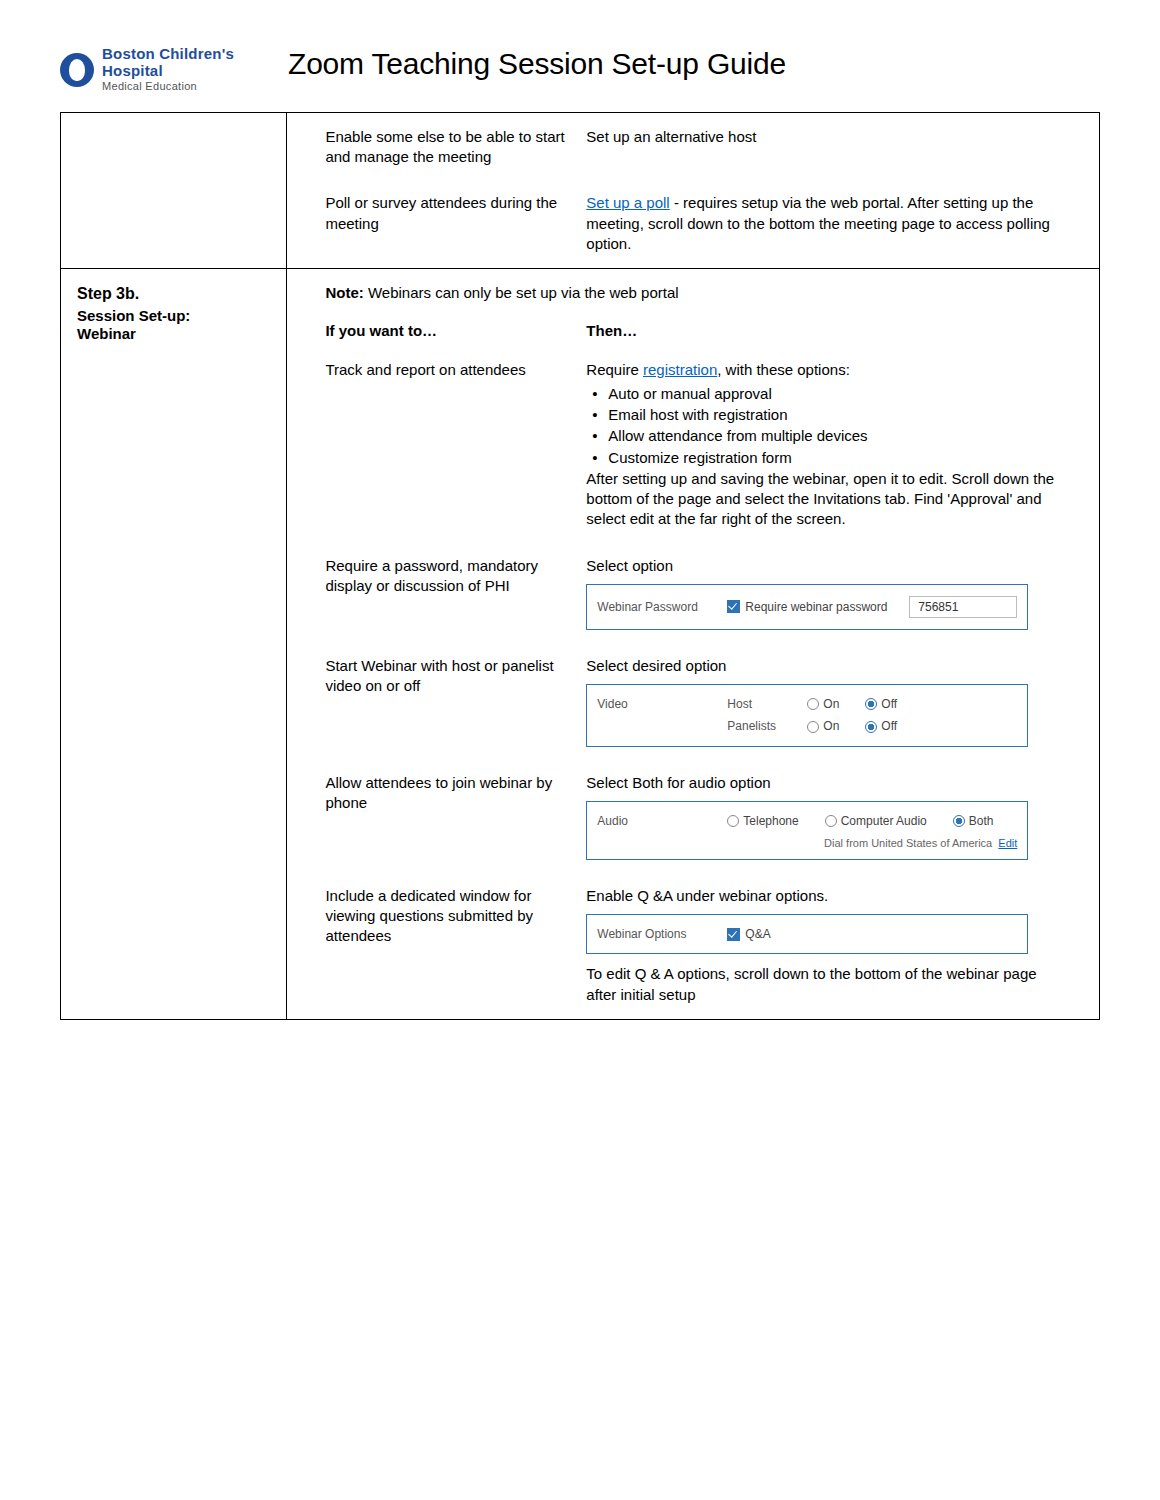Boston Children's Hospital
Medical Education
Zoom Teaching Session Set-up Guide
| | / Enable some else to be able to start and manage the meeting / Set up an alternative host / / Poll or survey attendees during the meeting / Set up a poll - requires setup via the web portal. After setting up the meeting, scroll down to the bottom the meeting page to access polling option. / |
| Step 3b. Session Set-up: Webinar | Note: Webinars can only be set up via the web portal / If you want to… / Then… / / Track and report on attendees / Require registration , with these options: Auto or manual approval Email host with registration Allow attendance from multiple devices Customize registration form After setting up and saving the webinar, open it to edit. Scroll down the bottom of the page and select the Invitations tab. Find 'Approval' and select edit at the far right of the screen. / / Require a password, mandatory display or discussion of PHI / Select option Webinar Password Require webinar password 756851 / / Start Webinar with host or panelist video on or off / Select desired option Video Host On Off Panelists On Off / / Allow attendees to join webinar by phone / Select Both for audio option Audio Telephone Computer Audio Both Dial from United States of America Edit / / Include a dedicated window for viewing questions submitted by attendees / Enable Q &A under webinar options. Webinar Options Q&A To edit Q & A options, scroll down to the bottom of the webinar page after initial setup / |